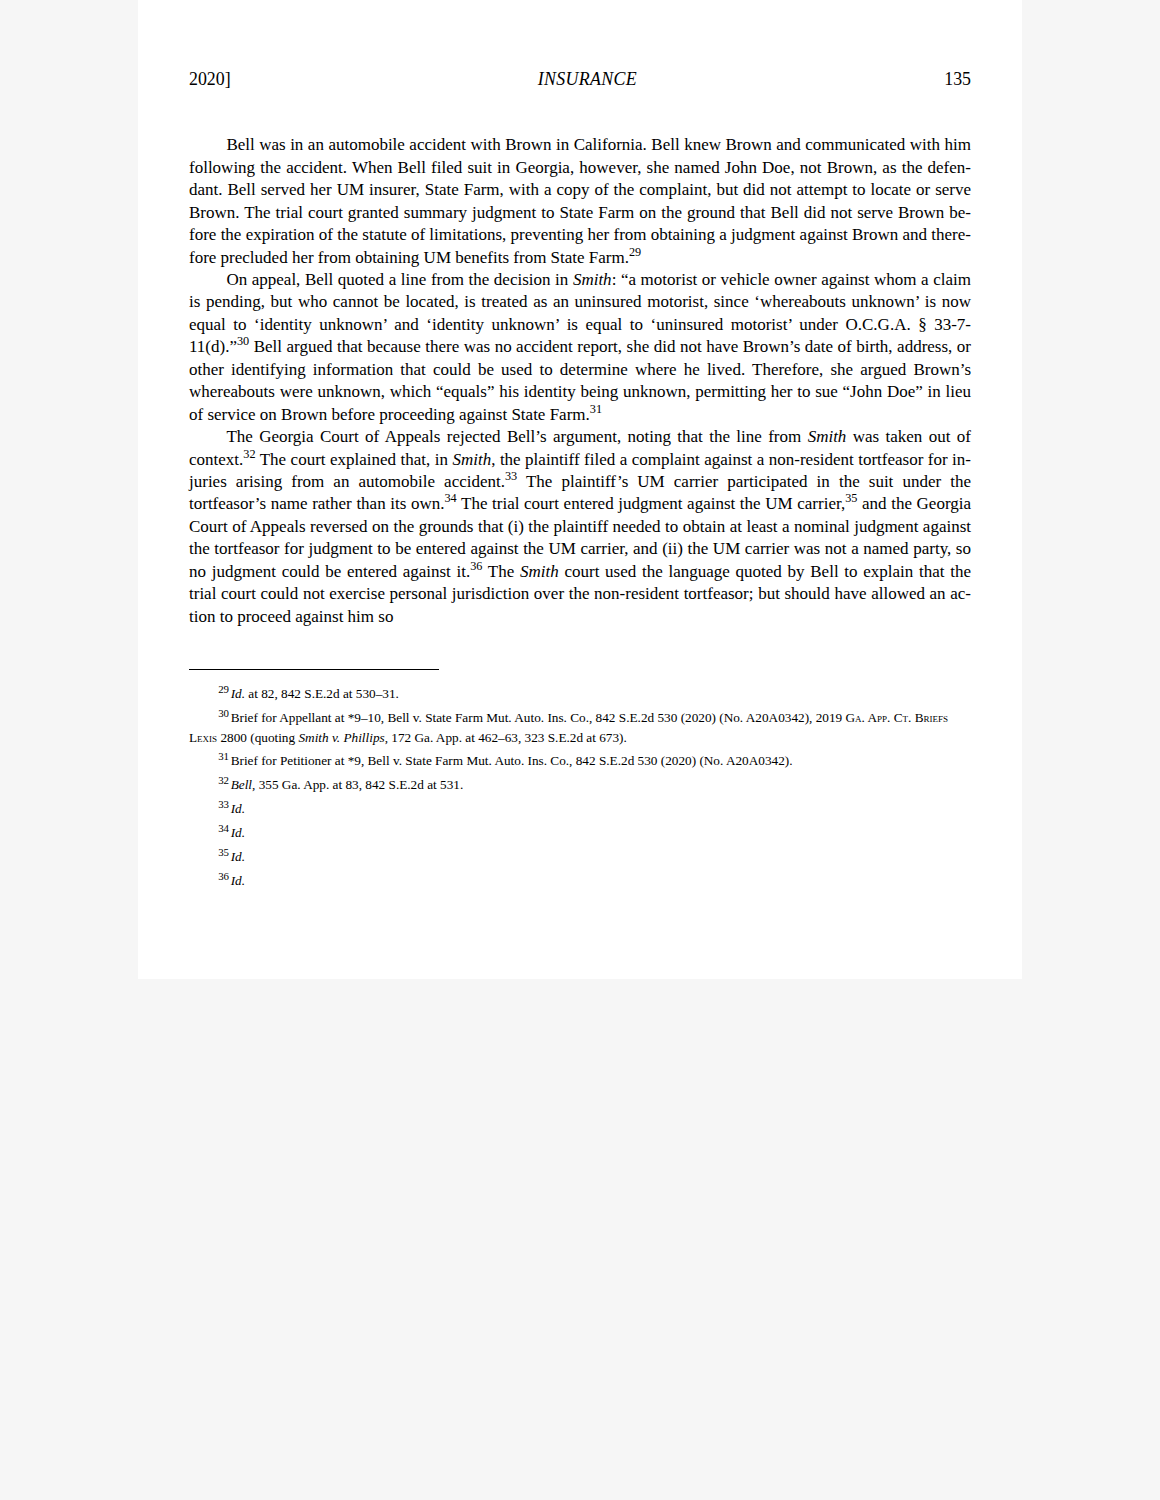2020] INSURANCE 135
Bell was in an automobile accident with Brown in California. Bell knew Brown and communicated with him following the accident. When Bell filed suit in Georgia, however, she named John Doe, not Brown, as the defendant. Bell served her UM insurer, State Farm, with a copy of the complaint, but did not attempt to locate or serve Brown. The trial court granted summary judgment to State Farm on the ground that Bell did not serve Brown before the expiration of the statute of limitations, preventing her from obtaining a judgment against Brown and therefore precluded her from obtaining UM benefits from State Farm.29
On appeal, Bell quoted a line from the decision in Smith: “a motorist or vehicle owner against whom a claim is pending, but who cannot be located, is treated as an uninsured motorist, since ‘whereabouts unknown’ is now equal to ‘identity unknown’ and ‘identity unknown’ is equal to ‘uninsured motorist’ under O.C.G.A. § 33-7-11(d).”30 Bell argued that because there was no accident report, she did not have Brown’s date of birth, address, or other identifying information that could be used to determine where he lived. Therefore, she argued Brown’s whereabouts were unknown, which “equals” his identity being unknown, permitting her to sue “John Doe” in lieu of service on Brown before proceeding against State Farm.31
The Georgia Court of Appeals rejected Bell’s argument, noting that the line from Smith was taken out of context.32 The court explained that, in Smith, the plaintiff filed a complaint against a non-resident tortfeasor for injuries arising from an automobile accident.33 The plaintiff’s UM carrier participated in the suit under the tortfeasor’s name rather than its own.34 The trial court entered judgment against the UM carrier,35 and the Georgia Court of Appeals reversed on the grounds that (i) the plaintiff needed to obtain at least a nominal judgment against the tortfeasor for judgment to be entered against the UM carrier, and (ii) the UM carrier was not a named party, so no judgment could be entered against it.36 The Smith court used the language quoted by Bell to explain that the trial court could not exercise personal jurisdiction over the non-resident tortfeasor; but should have allowed an action to proceed against him so
29 Id. at 82, 842 S.E.2d at 530–31.
30 Brief for Appellant at *9–10, Bell v. State Farm Mut. Auto. Ins. Co., 842 S.E.2d 530 (2020) (No. A20A0342), 2019 Ga. App. Ct. Briefs Lexis 2800 (quoting Smith v. Phillips, 172 Ga. App. at 462–63, 323 S.E.2d at 673).
31 Brief for Petitioner at *9, Bell v. State Farm Mut. Auto. Ins. Co., 842 S.E.2d 530 (2020) (No. A20A0342).
32 Bell, 355 Ga. App. at 83, 842 S.E.2d at 531.
33 Id.
34 Id.
35 Id.
36 Id.